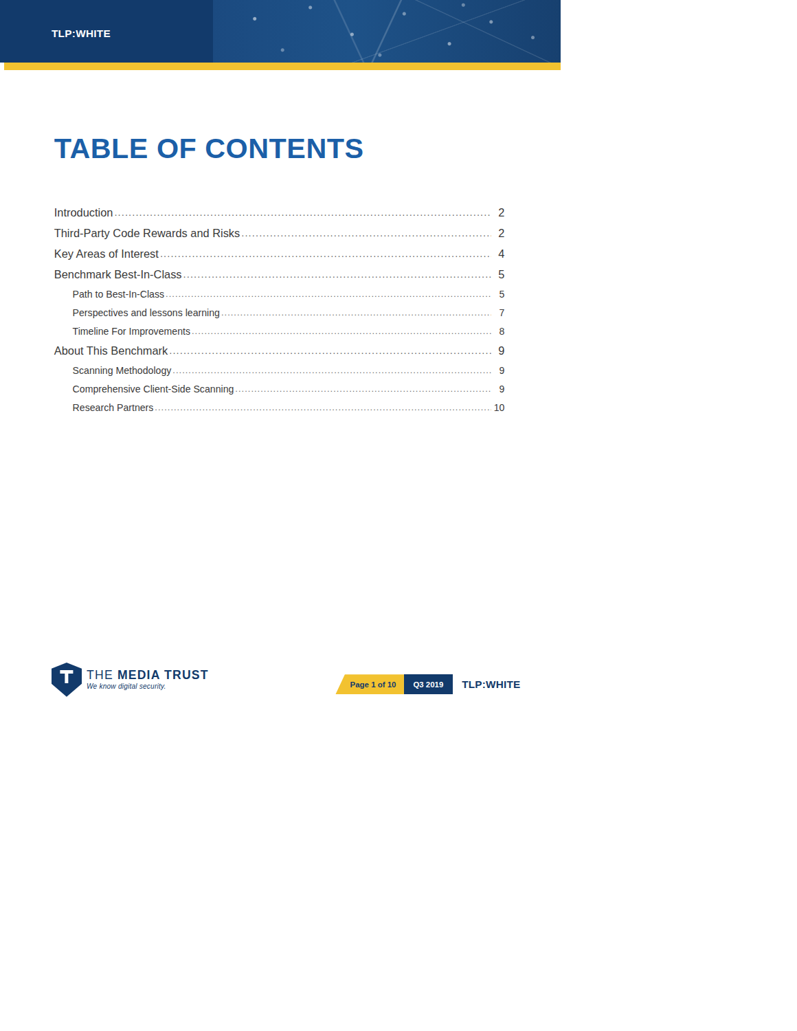TLP:WHITE
TABLE OF CONTENTS
Introduction .................................................................................................................................. 2
Third-Party Code Rewards and Risks .................................................................................................................................. 2
Key Areas of Interest .................................................................................................................................. 4
Benchmark Best-In-Class .................................................................................................................................. 5
Path to Best-In-Class .................................................................................................................................. 5
Perspectives and lessons learning .................................................................................................................................. 7
Timeline For Improvements .................................................................................................................................. 8
About This Benchmark .................................................................................................................................. 9
Scanning Methodology .................................................................................................................................. 9
Comprehensive Client-Side Scanning .................................................................................................................................. 9
Research Partners .................................................................................................................................. 10
THE MEDIA TRUST
We know digital security.
Page 1 of 10
Q3 2019
TLP:WHITE